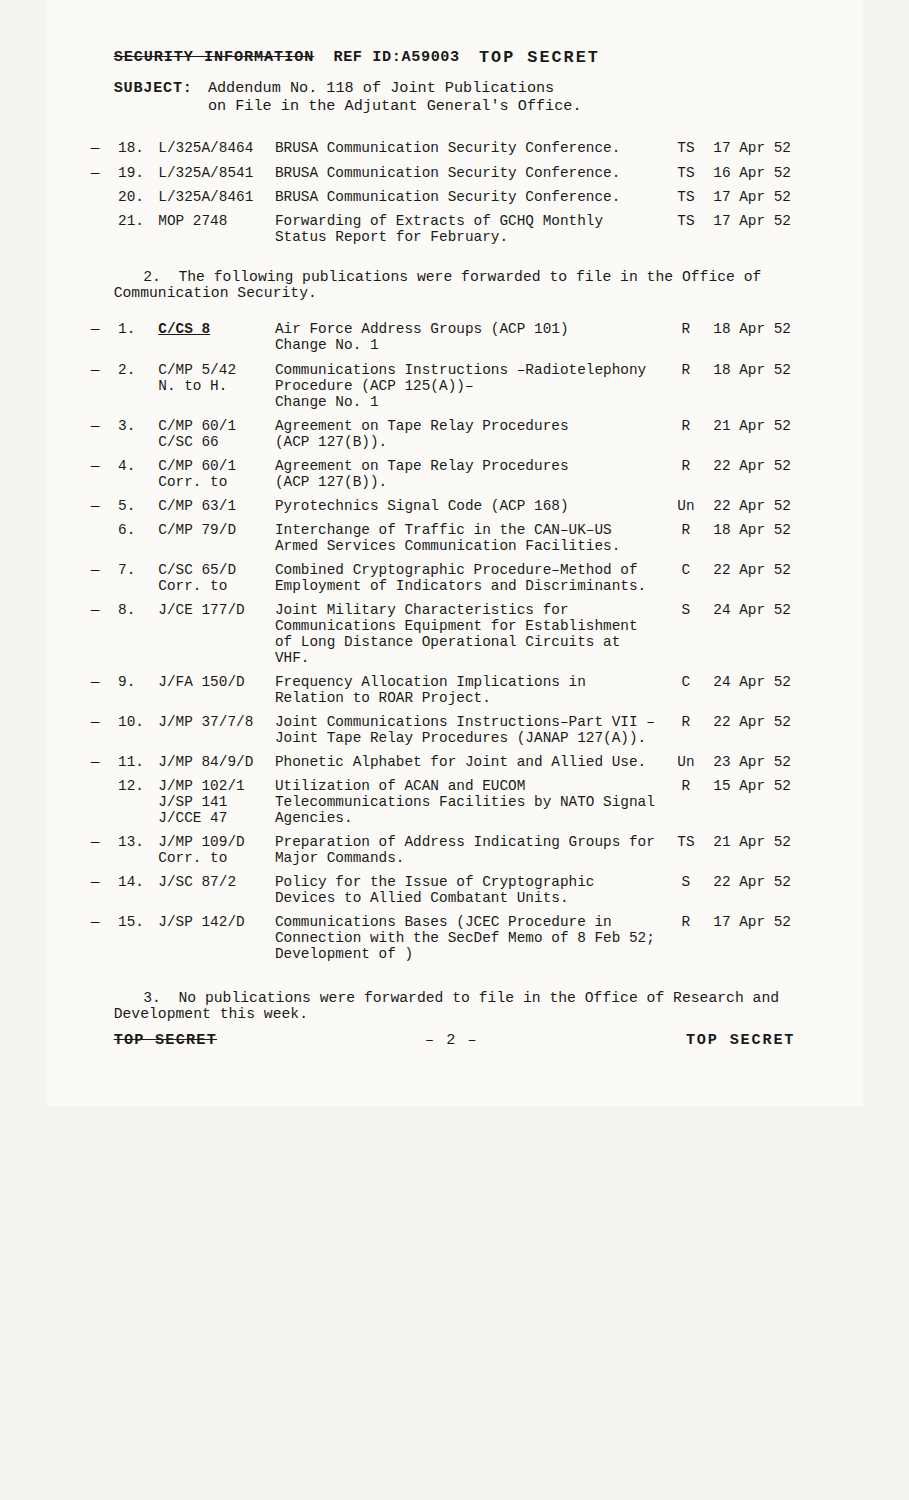SECURITY INFORMATION REF ID:A59003 TOP SECRET
SUBJECT: Addendum No. 118 of Joint Publications
on File in the Adjutant General's Office.
| — 18. | L/325A/8464 | BRUSA Communication Security Conference. | TS | 17 Apr 52 |
| — 19. | L/325A/8541 | BRUSA Communication Security Conference. | TS | 16 Apr 52 |
| 20. | L/325A/8461 | BRUSA Communication Security Conference. | TS | 17 Apr 52 |
| 21. | MOP 2748 | Forwarding of Extracts of GCHQ Monthly Status Report for February. | TS | 17 Apr 52 |
2. The following publications were forwarded to file in the Office of Communication Security.
| — 1. | C/CS 8 | Air Force Address Groups (ACP 101) Change No. 1 | R | 18 Apr 52 |
| — 2. | C/MP 5/42 N. to H. | Communications Instructions –Radiotelephony Procedure (ACP 125(A))– Change No. 1 | R | 18 Apr 52 |
| — 3. | C/MP 60/1 C/SC 66 | Agreement on Tape Relay Procedures (ACP 127(B)). | R | 21 Apr 52 |
| — 4. | C/MP 60/1 Corr. to | Agreement on Tape Relay Procedures (ACP 127(B)). | R | 22 Apr 52 |
| — 5. | C/MP 63/1 | Pyrotechnics Signal Code (ACP 168) | Un | 22 Apr 52 |
| 6. | C/MP 79/D | Interchange of Traffic in the CAN–UK–US Armed Services Communication Facilities. | R | 18 Apr 52 |
| — 7. | C/SC 65/D Corr. to | Combined Cryptographic Procedure–Method of Employment of Indicators and Discriminants. | C | 22 Apr 52 |
| — 8. | J/CE 177/D | Joint Military Characteristics for Communications Equipment for Establishment of Long Distance Operational Circuits at VHF. | S | 24 Apr 52 |
| — 9. | J/FA 150/D | Frequency Allocation Implications in Relation to ROAR Project. | C | 24 Apr 52 |
| — 10. | J/MP 37/7/8 | Joint Communications Instructions–Part VII – Joint Tape Relay Procedures (JANAP 127(A)). | R | 22 Apr 52 |
| — 11. | J/MP 84/9/D | Phonetic Alphabet for Joint and Allied Use. | Un | 23 Apr 52 |
| 12. | J/MP 102/1 J/SP 141 J/CCE 47 | Utilization of ACAN and EUCOM Telecommunications Facilities by NATO Signal Agencies. | R | 15 Apr 52 |
| — 13. | J/MP 109/D Corr. to | Preparation of Address Indicating Groups for Major Commands. | TS | 21 Apr 52 |
| — 14. | J/SC 87/2 | Policy for the Issue of Cryptographic Devices to Allied Combatant Units. | S | 22 Apr 52 |
| — 15. | J/SP 142/D | Communications Bases (JCEC Procedure in Connection with the SecDef Memo of 8 Feb 52; Development of ) | R | 17 Apr 52 |
3. No publications were forwarded to file in the Office of Research and Development this week.
TOP SECRET – 2 – TOP SECRET